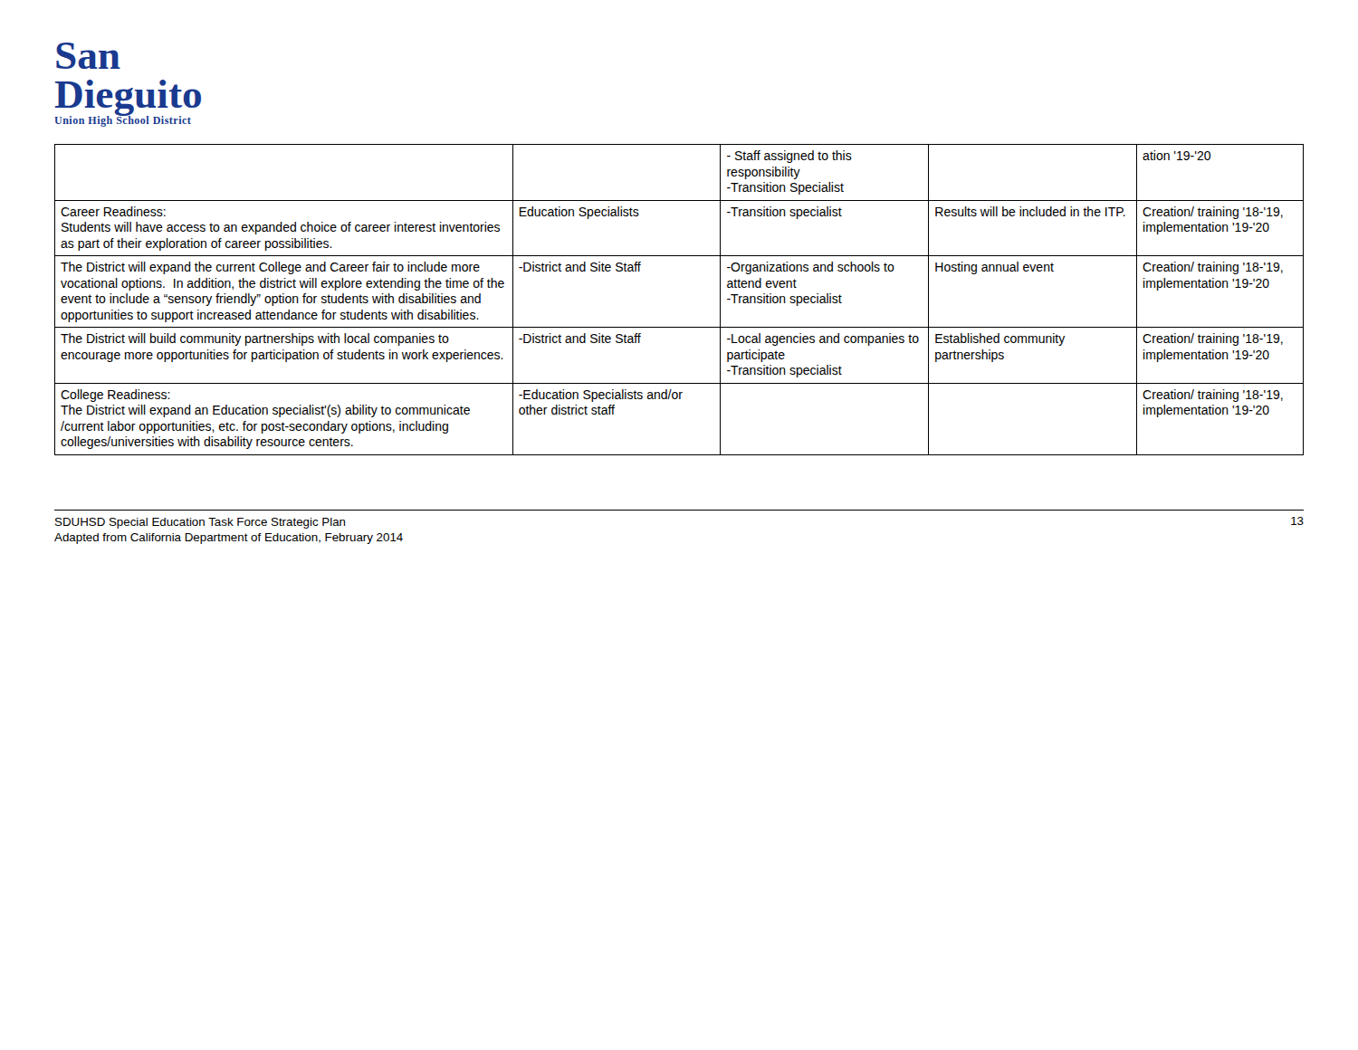San Dieguito Union High School District
| | | - Staff assigned to this responsibility -Transition Specialist | | ation '19-'20 |
| Career Readiness: Students will have access to an expanded choice of career interest inventories as part of their exploration of career possibilities. | Education Specialists | -Transition specialist | Results will be included in the ITP. | Creation/ training '18-'19, implementation '19-'20 |
| The District will expand the current College and Career fair to include more vocational options. In addition, the district will explore extending the time of the event to include a “sensory friendly” option for students with disabilities and opportunities to support increased attendance for students with disabilities. | -District and Site Staff | -Organizations and schools to attend event -Transition specialist | Hosting annual event | Creation/ training '18-'19, implementation '19-'20 |
| The District will build community partnerships with local companies to encourage more opportunities for participation of students in work experiences. | -District and Site Staff | -Local agencies and companies to participate -Transition specialist | Established community partnerships | Creation/ training '18-'19, implementation '19-'20 |
| College Readiness: The District will expand an Education specialist'(s) ability to communicate /current labor opportunities, etc. for post-secondary options, including colleges/universities with disability resource centers. | -Education Specialists and/or other district staff | | | Creation/ training '18-'19, implementation '19-'20 |
SDUHSD Special Education Task Force Strategic Plan
Adapted from California Department of Education, February 2014
13